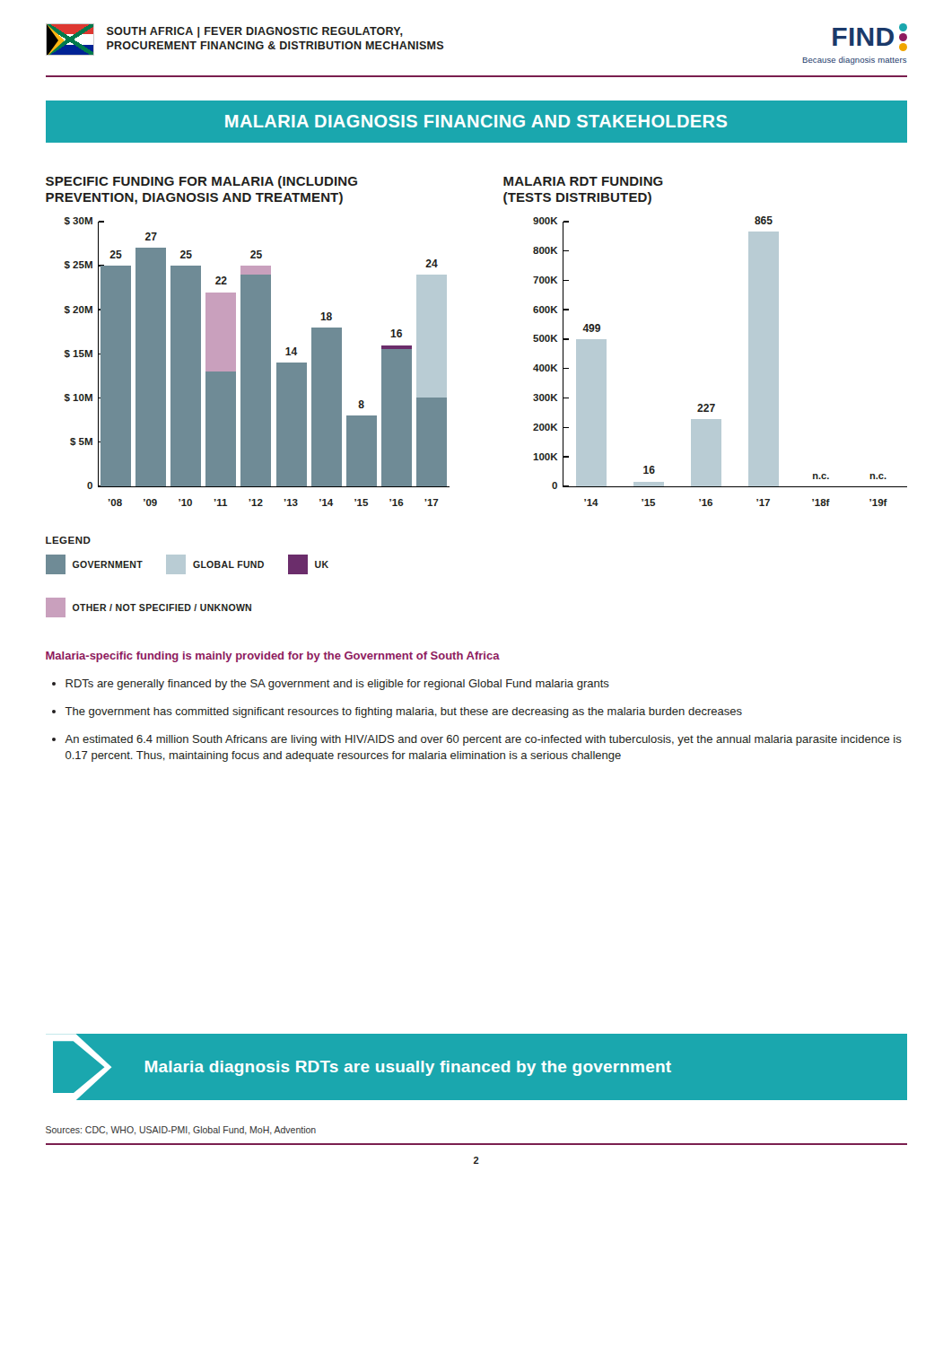SOUTH AFRICA|FEVER DIAGNOSTIC REGULATORY,
PROCUREMENT FINANCING & DISTRIBUTION MECHANISMS
FIND
Because diagnosis matters
MALARIA DIAGNOSIS FINANCING AND STAKEHOLDERS
SPECIFIC FUNDING FOR MALARIA (INCLUDING
PREVENTION, DIAGNOSIS AND TREATMENT)
$ 30M
$ 25M
$ 20M
$ 15M
$ 10M
$ 5M
0
25
27
25
22
25
14
18
8
16
24
’08’09’10’11’12 ’13’14’15’16’17
LEGEND
GOVERNMENT
GLOBAL FUND
UK
OTHER / NOT SPECIFIED / UNKNOWN
MALARIA RDT FUNDING
(TESTS DISTRIBUTED)
900K
800K
700K
600K
500K
400K
300K
200K
100K
0
499
16
227
865
n.c.
n.c.
’14’15’16’17’18f’19f
Malaria-specific funding is mainly provided for by the Government of South Africa
RDTs are generally financed by the SA government and is eligible for regional Global Fund malaria grants
The government has committed significant resources to fighting malaria, but these are decreasing as the malaria burden decreases
An estimated 6.4 million South Africans are living with HIV/AIDS and over 60 percent are co-infected with tuberculosis, yet the annual malaria parasite incidence is 0.17 percent. Thus, maintaining focus and adequate resources for malaria elimination is a serious challenge
Malaria diagnosis RDTs are usually financed by the government
Sources: CDC, WHO, USAID-PMI, Global Fund, MoH, Advention
2